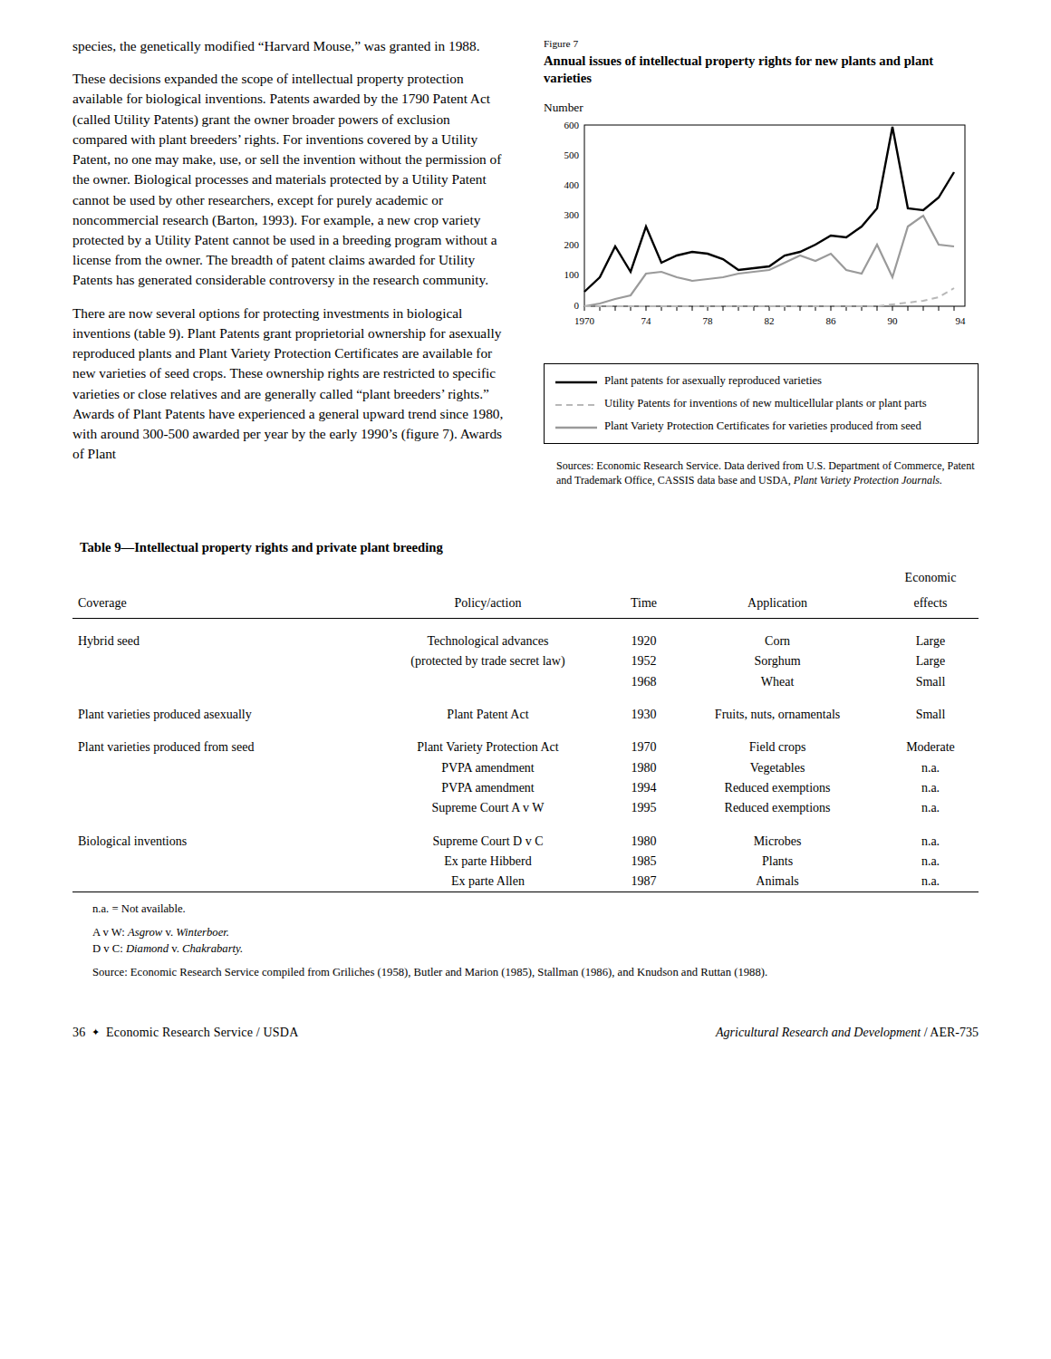species, the genetically modified “Harvard Mouse,” was granted in 1988.
These decisions expanded the scope of intellectual property protection available for biological inventions. Patents awarded by the 1790 Patent Act (called Utility Patents) grant the owner broader powers of exclusion compared with plant breeders’ rights. For inventions covered by a Utility Patent, no one may make, use, or sell the invention without the permission of the owner. Biological processes and materials protected by a Utility Patent cannot be used by other researchers, except for purely academic or noncommercial research (Barton, 1993). For example, a new crop variety protected by a Utility Patent cannot be used in a breeding program without a license from the owner. The breadth of patent claims awarded for Utility Patents has generated considerable controversy in the research community.
There are now several options for protecting investments in biological inventions (table 9). Plant Patents grant proprietorial ownership for asexually reproduced plants and Plant Variety Protection Certificates are available for new varieties of seed crops. These ownership rights are restricted to specific varieties or close relatives and are generally called “plant breeders’ rights.” Awards of Plant Patents have experienced a general upward trend since 1980, with around 300-500 awarded per year by the early 1990’s (figure 7). Awards of Plant
Figure 7
Annual issues of intellectual property rights for new plants and plant varieties
Number
600 500 400 300 200 100 0 1970 74 78 82 86 90 94
Plant patents for asexually reproduced varieties
Utility Patents for inventions of new multicellular plants or plant parts
Plant Variety Protection Certificates for varieties produced from seed
Sources: Economic Research Service. Data derived from U.S. Department of Commerce, Patent and Trademark Office, CASSIS data base and USDA, Plant Variety Protection Journals.
Table 9—Intellectual property rights and private plant breeding
| | | | | Economic |
| --- | --- | --- | --- | --- |
| Coverage | Policy/action | Time | Application | effects |
| Hybrid seed | Technological advances | 1920 | Corn | Large |
| | (protected by trade secret law) | 1952 | Sorghum | Large |
| | | 1968 | Wheat | Small |
| Plant varieties produced asexually | Plant Patent Act | 1930 | Fruits, nuts, ornamentals | Small |
| Plant varieties produced from seed | Plant Variety Protection Act | 1970 | Field crops | Moderate |
| | PVPA amendment | 1980 | Vegetables | n.a. |
| | PVPA amendment | 1994 | Reduced exemptions | n.a. |
| | Supreme Court A v W | 1995 | Reduced exemptions | n.a. |
| Biological inventions | Supreme Court D v C | 1980 | Microbes | n.a. |
| | Ex parte Hibberd | 1985 | Plants | n.a. |
| | Ex parte Allen | 1987 | Animals | n.a. |
n.a. = Not available.
A v W: Asgrow v. Winterboer.
D v C: Diamond v. Chakrabarty.
Source: Economic Research Service compiled from Griliches (1958), Butler and Marion (1985), Stallman (1986), and Knudson and Ruttan (1988).
36 ✦ Economic Research Service / USDA
Agricultural Research and Development / AER-735